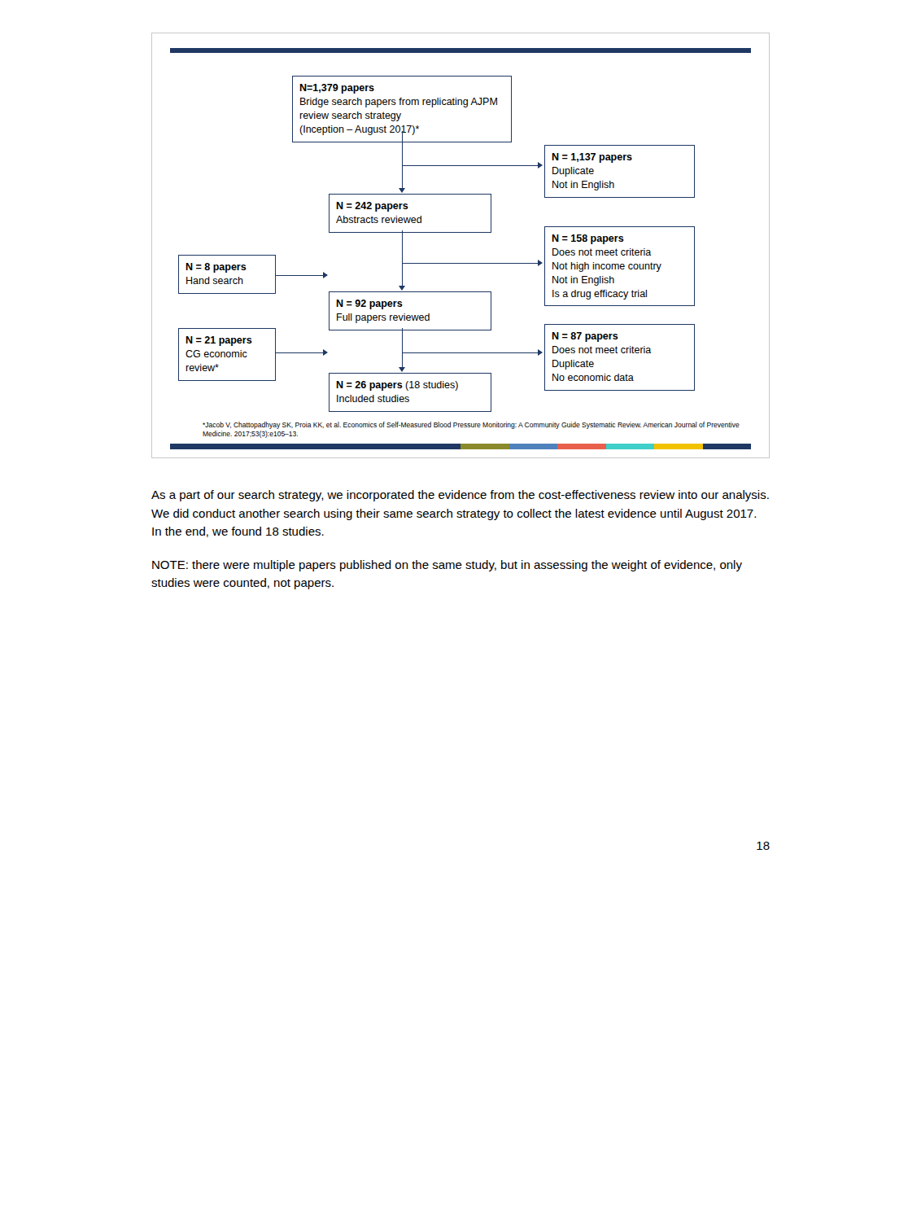N=1,379 papers
Bridge search papers from replicating AJPM review search strategy
(Inception – August 2017)*
N = 1,137 papers
Duplicate
Not in English
N = 242 papers
Abstracts reviewed
N = 158 papers
Does not meet criteria
Not high income country
Not in English
Is a drug efficacy trial
N = 8 papers
Hand search
N = 92 papers
Full papers reviewed
N = 87 papers
Does not meet criteria
Duplicate
No economic data
N = 21 papers
CG economic review*
N = 26 papers (18 studies)
Included studies
*Jacob V, Chattopadhyay SK, Proia KK, et al. Economics of Self-Measured Blood Pressure Monitoring: A Community Guide Systematic Review. American Journal of Preventive Medicine. 2017;53(3):e105–13.
As a part of our search strategy, we incorporated the evidence from the cost-effectiveness review into our analysis. We did conduct another search using their same search strategy to collect the latest evidence until August 2017. In the end, we found 18 studies.
NOTE: there were multiple papers published on the same study, but in assessing the weight of evidence, only studies were counted, not papers.
18